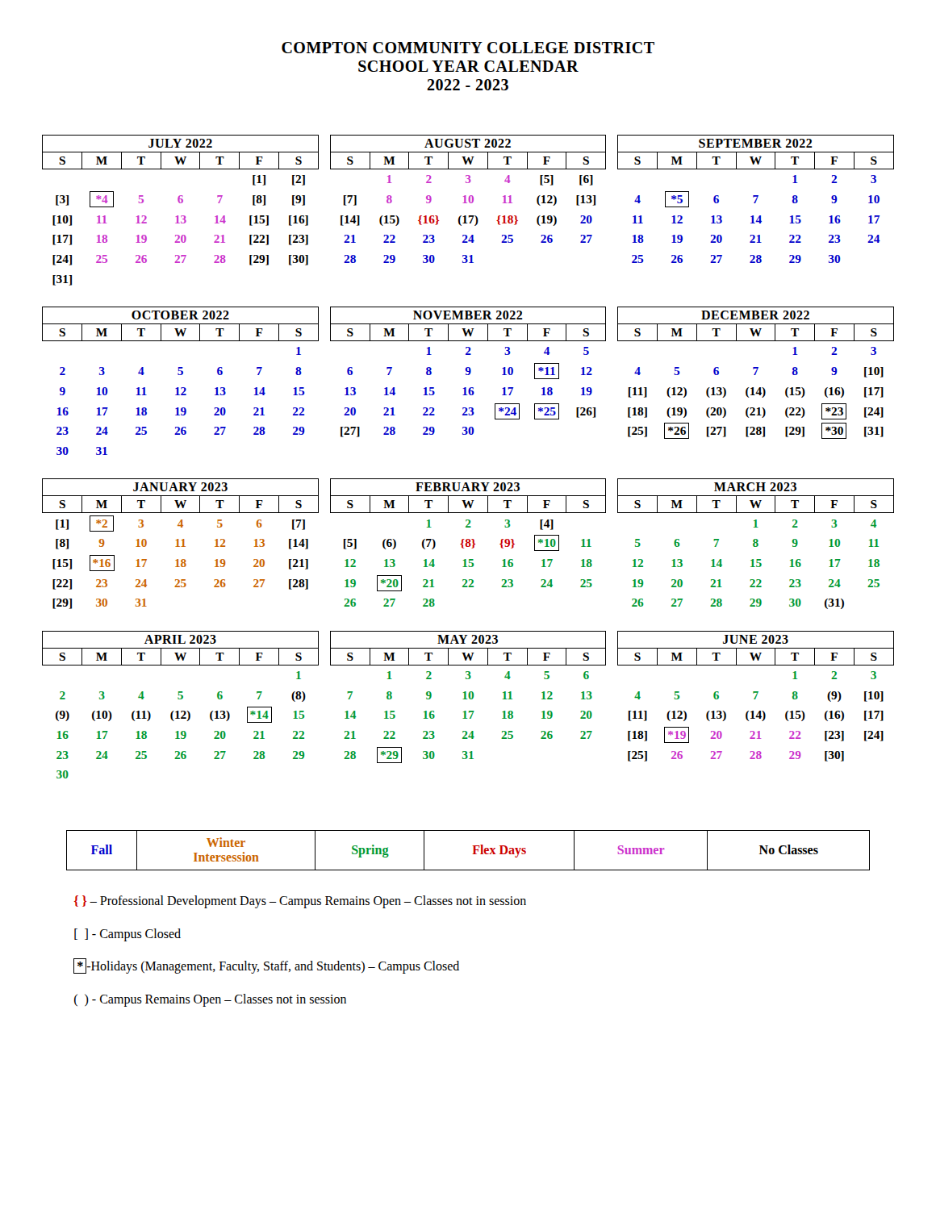COMPTON COMMUNITY COLLEGE DISTRICT
SCHOOL YEAR CALENDAR
2022 - 2023
| JULY 2022 / S / M / T / W / T / F / S / / --- / --- / --- / --- / --- / --- / --- / / / / / / / [1] / [2] / / [3] / *4 / 5 / 6 / 7 / [8] / [9] / / [10] / 11 / 12 / 13 / 14 / [15] / [16] / / [17] / 18 / 19 / 20 / 21 / [22] / [23] / / [24] / 25 / 26 / 27 / 28 / [29] / [30] / / [31] / / / / / / / | AUGUST 2022 / S / M / T / W / T / F / S / / --- / --- / --- / --- / --- / --- / --- / / / 1 / 2 / 3 / 4 / [5] / [6] / / [7] / 8 / 9 / 10 / 11 / (12) / [13] / / [14] / (15) / {16} / (17) / {18} / (19) / 20 / / 21 / 22 / 23 / 24 / 25 / 26 / 27 / / 28 / 29 / 30 / 31 / / / / | SEPTEMBER 2022 / S / M / T / W / T / F / S / / --- / --- / --- / --- / --- / --- / --- / / / / / / 1 / 2 / 3 / / 4 / *5 / 6 / 7 / 8 / 9 / 10 / / 11 / 12 / 13 / 14 / 15 / 16 / 17 / / 18 / 19 / 20 / 21 / 22 / 23 / 24 / / 25 / 26 / 27 / 28 / 29 / 30 / / |
| OCTOBER 2022 / S / M / T / W / T / F / S / / --- / --- / --- / --- / --- / --- / --- / / / / / / / / 1 / / 2 / 3 / 4 / 5 / 6 / 7 / 8 / / 9 / 10 / 11 / 12 / 13 / 14 / 15 / / 16 / 17 / 18 / 19 / 20 / 21 / 22 / / 23 / 24 / 25 / 26 / 27 / 28 / 29 / / 30 / 31 / / / / / / | NOVEMBER 2022 / S / M / T / W / T / F / S / / --- / --- / --- / --- / --- / --- / --- / / / / 1 / 2 / 3 / 4 / 5 / / 6 / 7 / 8 / 9 / 10 / *11 / 12 / / 13 / 14 / 15 / 16 / 17 / 18 / 19 / / 20 / 21 / 22 / 23 / *24 / *25 / [26] / / [27] / 28 / 29 / 30 / / / / | DECEMBER 2022 / S / M / T / W / T / F / S / / --- / --- / --- / --- / --- / --- / --- / / / / / / 1 / 2 / 3 / / 4 / 5 / 6 / 7 / 8 / 9 / [10] / / [11] / (12) / (13) / (14) / (15) / (16) / [17] / / [18] / (19) / (20) / (21) / (22) / *23 / [24] / / [25] / *26 / [27] / [28] / [29] / *30 / [31] / |
| JANUARY 2023 / S / M / T / W / T / F / S / / --- / --- / --- / --- / --- / --- / --- / / [1] / *2 / 3 / 4 / 5 / 6 / [7] / / [8] / 9 / 10 / 11 / 12 / 13 / [14] / / [15] / *16 / 17 / 18 / 19 / 20 / [21] / / [22] / 23 / 24 / 25 / 26 / 27 / [28] / / [29] / 30 / 31 / / / / / | FEBRUARY 2023 / S / M / T / W / T / F / S / / --- / --- / --- / --- / --- / --- / --- / / / / 1 / 2 / 3 / [4] / / / [5] / (6) / (7) / {8} / {9} / *10 / 11 / / 12 / 13 / 14 / 15 / 16 / 17 / 18 / / 19 / *20 / 21 / 22 / 23 / 24 / 25 / / 26 / 27 / 28 / / / / / | MARCH 2023 / S / M / T / W / T / F / S / / --- / --- / --- / --- / --- / --- / --- / / / / / 1 / 2 / 3 / 4 / / 5 / 6 / 7 / 8 / 9 / 10 / 11 / / 12 / 13 / 14 / 15 / 16 / 17 / 18 / / 19 / 20 / 21 / 22 / 23 / 24 / 25 / / 26 / 27 / 28 / 29 / 30 / (31) / / |
| APRIL 2023 / S / M / T / W / T / F / S / / --- / --- / --- / --- / --- / --- / --- / / / / / / / / 1 / / 2 / 3 / 4 / 5 / 6 / 7 / (8) / / (9) / (10) / (11) / (12) / (13) / *14 / 15 / / 16 / 17 / 18 / 19 / 20 / 21 / 22 / / 23 / 24 / 25 / 26 / 27 / 28 / 29 / / 30 / / / / / / / | MAY 2023 / S / M / T / W / T / F / S / / --- / --- / --- / --- / --- / --- / --- / / / 1 / 2 / 3 / 4 / 5 / 6 / / 7 / 8 / 9 / 10 / 11 / 12 / 13 / / 14 / 15 / 16 / 17 / 18 / 19 / 20 / / 21 / 22 / 23 / 24 / 25 / 26 / 27 / / 28 / *29 / 30 / 31 / / / / | JUNE 2023 / S / M / T / W / T / F / S / / --- / --- / --- / --- / --- / --- / --- / / / / / / 1 / 2 / 3 / / 4 / 5 / 6 / 7 / 8 / (9) / [10] / / [11] / (12) / (13) / (14) / (15) / (16) / [17] / / [18] / *19 / 20 / 21 / 22 / [23] / [24] / / [25] / 26 / 27 / 28 / 29 / [30] / / |
| Fall | Winter Intersession | Spring | Flex Days | Summer | No Classes |
{ } – Professional Development Days – Campus Remains Open – Classes not in session
[ ] - Campus Closed
*-Holidays (Management, Faculty, Staff, and Students) – Campus Closed
( ) - Campus Remains Open – Classes not in session